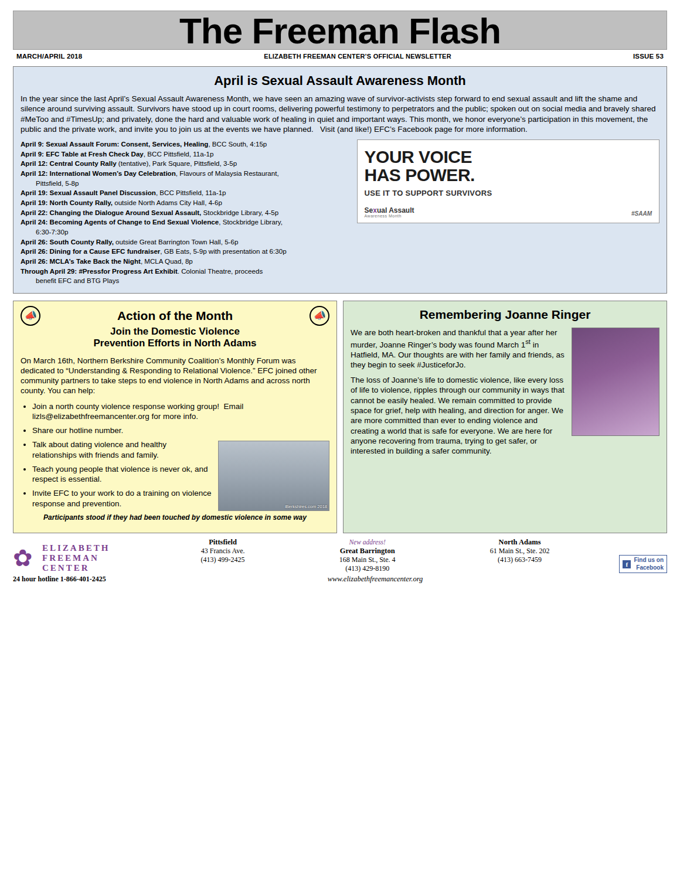The Freeman Flash
MARCH/APRIL 2018 ELIZABETH FREEMAN CENTER’S OFFICIAL NEWSLETTER ISSUE 53
April is Sexual Assault Awareness Month
In the year since the last April’s Sexual Assault Awareness Month, we have seen an amazing wave of survivor-activists step forward to end sexual assault and lift the shame and silence around surviving assault. Survivors have stood up in court rooms, delivering powerful testimony to perpetrators and the public; spoken out on social media and bravely shared #MeToo and #TimesUp; and privately, done the hard and valuable work of healing in quiet and important ways. This month, we honor everyone’s participation in this movement, the public and the private work, and invite you to join us at the events we have planned. Visit (and like!) EFC’s Facebook page for more information.
April 9: Sexual Assault Forum: Consent, Services, Healing, BCC South, 4:15p
April 9: EFC Table at Fresh Check Day, BCC Pittsfield, 11a-1p
April 12: Central County Rally (tentative), Park Square, Pittsfield, 3-5p
April 12: International Women’s Day Celebration, Flavours of Malaysia Restaurant,
Pittsfield, 5-8p
April 19: Sexual Assault Panel Discussion, BCC Pittsfield, 11a-1p
April 19: North County Rally, outside North Adams City Hall, 4-6p
April 22: Changing the Dialogue Around Sexual Assault, Stockbridge Library, 4-5p
April 24: Becoming Agents of Change to End Sexual Violence, Stockbridge Library,
6:30-7:30p
April 26: South County Rally, outside Great Barrington Town Hall, 5-6p
April 26: Dining for a Cause EFC fundraiser, GB Eats, 5-9p with presentation at 6:30p
April 26: MCLA’s Take Back the Night, MCLA Quad, 8p
Through April 29: #Pressfor Progress Art Exhibit. Colonial Theatre, proceeds
benefit EFC and BTG Plays
YOUR VOICE
HAS POWER.
USE IT TO SUPPORT SURVIVORS
Sexual AssaultAwareness Month
#SAAM
Action of the Month
Join the Domestic Violence
Prevention Efforts in North Adams
On March 16th, Northern Berkshire Community Coalition’s Monthly Forum was dedicated to “Understanding & Responding to Relational Violence.” EFC joined other community partners to take steps to end violence in North Adams and across north county. You can help:
Join a north county violence response working group! Email lizls@elizabethfreemancenter.org for more info.
Share our hotline number.
iBerkshires.com 2018
Talk about dating violence and healthy relationships with friends and family.
Teach young people that violence is never ok, and respect is essential.
Invite EFC to your work to do a training on violence response and prevention.
Participants stood if they had been touched by domestic violence in some way
Remembering Joanne Ringer
We are both heart-broken and thankful that a year after her murder, Joanne Ringer’s body was found March 1st in Hatfield, MA. Our thoughts are with her family and friends, as they begin to seek #JusticeforJo.
The loss of Joanne’s life to domestic violence, like every loss of life to violence, ripples through our community in ways that cannot be easily healed. We remain committed to provide space for grief, help with healing, and direction for anger. We are more committed than ever to ending violence and creating a world that is safe for everyone. We are here for anyone recovering from trauma, trying to get safer, or interested in building a safer community.
ELIZABETH
FREEMAN
CENTER
Pittsfield
43 Francis Ave.
(413) 499-2425
New address!
Great Barrington
168 Main St., Ste. 4
(413) 429-8190
North Adams
61 Main St., Ste. 202
(413) 663-7459
fFind us on
Facebook
24 hour hotline 1-866-401-2425
www.elizabethfreemancenter.org